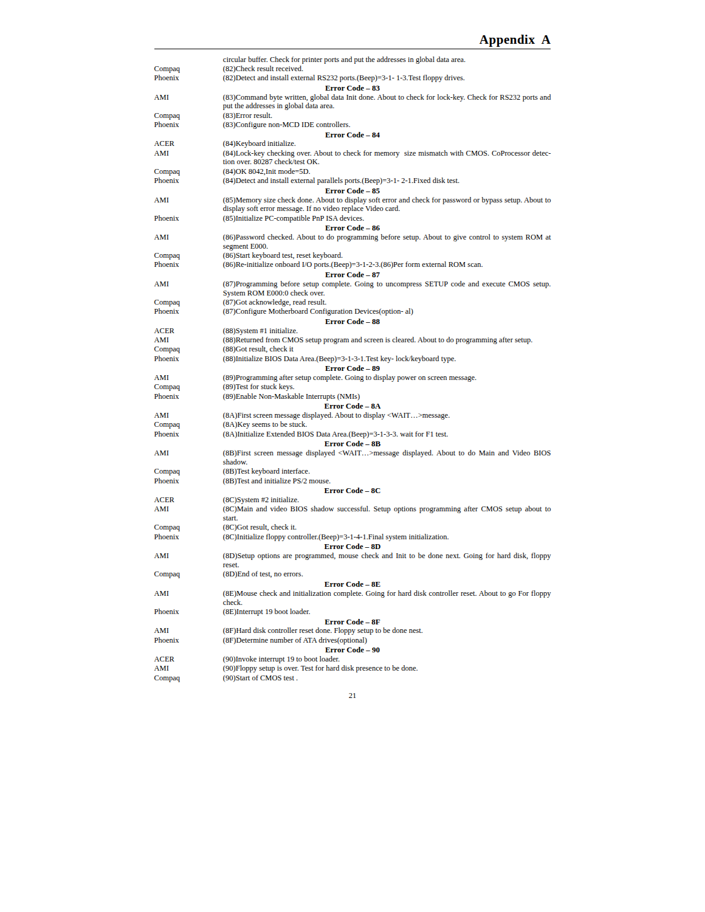Appendix A
| | circular buffer. Check for printer ports and put the addresses in global data area. |
| Compaq | (82)Check result received. |
| Phoenix | (82)Detect and install external RS232 ports.(Beep)=3-1- 1-3.Test floppy drives. |
| Error Code – 83 |
| AMI | (83)Command byte written, global data Init done. About to check for lock-key. Check for RS232 ports and put the addresses in global data area. |
| Compaq | (83)Error result. |
| Phoenix | (83)Configure non-MCD IDE controllers. |
| Error Code – 84 |
| ACER | (84)Keyboard initialize. |
| AMI | (84)Lock-key checking over. About to check for memory size mismatch with CMOS. CoProcessor detection over. 80287 check/test OK. |
| Compaq | (84)OK 8042,Init mode=5D. |
| Phoenix | (84)Detect and install external parallels ports.(Beep)=3-1- 2-1.Fixed disk test. |
| Error Code – 85 |
| AMI | (85)Memory size check done. About to display soft error and check for password or bypass setup. About to display soft error message. If no video replace Video card. |
| Phoenix | (85)Initialize PC-compatible PnP ISA devices. |
| Error Code – 86 |
| AMI | (86)Password checked. About to do programming before setup. About to give control to system ROM at segment E000. |
| Compaq | (86)Start keyboard test, reset keyboard. |
| Phoenix | (86)Re-initialize onboard I/O ports.(Beep)=3-1-2-3.(86)Per form external ROM scan. |
| Error Code – 87 |
| AMI | (87)Programming before setup complete. Going to uncompress SETUP code and execute CMOS setup. System ROM E000:0 check over. |
| Compaq | (87)Got acknowledge, read result. |
| Phoenix | (87)Configure Motherboard Configuration Devices(option- al) |
| Error Code – 88 |
| ACER | (88)System #1 initialize. |
| AMI | (88)Returned from CMOS setup program and screen is cleared. About to do programming after setup. |
| Compaq | (88)Got result, check it |
| Phoenix | (88)Initialize BIOS Data Area.(Beep)=3-1-3-1.Test key- lock/keyboard type. |
| Error Code – 89 |
| AMI | (89)Programming after setup complete. Going to display power on screen message. |
| Compaq | (89)Test for stuck keys. |
| Phoenix | (89)Enable Non-Maskable Interrupts (NMIs) |
| Error Code – 8A |
| AMI | (8A)First screen message displayed. About to display <WAIT…>message. |
| Compaq | (8A)Key seems to be stuck. |
| Phoenix | (8A)Initialize Extended BIOS Data Area.(Beep)=3-1-3-3. wait for F1 test. |
| Error Code – 8B |
| AMI | (8B)First screen message displayed <WAIT…>message displayed. About to do Main and Video BIOS shadow. |
| Compaq | (8B)Test keyboard interface. |
| Phoenix | (8B)Test and initialize PS/2 mouse. |
| Error Code – 8C |
| ACER | (8C)System #2 initialize. |
| AMI | (8C)Main and video BIOS shadow successful. Setup options programming after CMOS setup about to start. |
| Compaq | (8C)Got result, check it. |
| Phoenix | (8C)Initialize floppy controller.(Beep)=3-1-4-1.Final system initialization. |
| Error Code – 8D |
| AMI | (8D)Setup options are programmed, mouse check and Init to be done next. Going for hard disk, floppy reset. |
| Compaq | (8D)End of test, no errors. |
| Error Code – 8E |
| AMI | (8E)Mouse check and initialization complete. Going for hard disk controller reset. About to go For floppy check. |
| Phoenix | (8E)Interrupt 19 boot loader. |
| Error Code – 8F |
| AMI | (8F)Hard disk controller reset done. Floppy setup to be done nest. |
| Phoenix | (8F)Determine number of ATA drives(optional) |
| Error Code – 90 |
| ACER | (90)Invoke interrupt 19 to boot loader. |
| AMI | (90)Floppy setup is over. Test for hard disk presence to be done. |
| Compaq | (90)Start of CMOS test . |
21